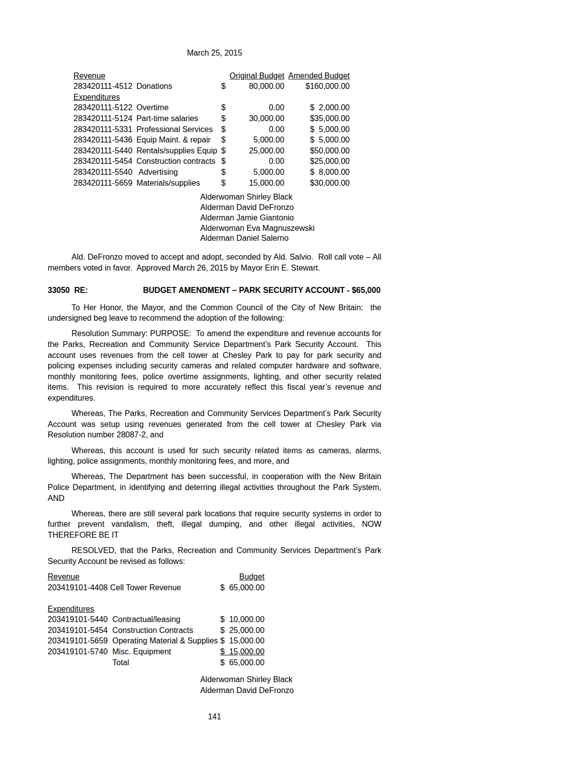March 25, 2015
| Revenue | | | Original Budget | Amended Budget |
| 283420111-4512 | Donations | $ | 80,000.00 | $160,000.00 |
| Expenditures | |
| 283420111-5122 | Overtime | $ | 0.00 | $ 2,000.00 |
| 283420111-5124 | Part-time salaries | $ | 30,000.00 | $35,000.00 |
| 283420111-5331 | Professional Services | $ | 0.00 | $ 5,000.00 |
| 283420111-5436 | Equip Maint. & repair | $ | 5,000.00 | $ 5,000.00 |
| 283420111-5440 | Rentals/supplies Equip | $ | 25,000.00 | $50,000.00 |
| 283420111-5454 | Construction contracts | $ | 0.00 | $25,000.00 |
| 283420111-5540 | Advertising | $ | 5,000.00 | $ 8,000.00 |
| 283420111-5659 | Materials/supplies | $ | 15,000.00 | $30,000.00 |
Alderwoman Shirley Black
Alderman David DeFronzo
Alderman Jamie Giantonio
Alderwoman Eva Magnuszewski
Alderman Daniel Salerno
Ald. DeFronzo moved to accept and adopt, seconded by Ald. Salvio. Roll call vote – All members voted in favor. Approved March 26, 2015 by Mayor Erin E. Stewart.
33050 RE: BUDGET AMENDMENT – PARK SECURITY ACCOUNT - $65,000
To Her Honor, the Mayor, and the Common Council of the City of New Britain: the undersigned beg leave to recommend the adoption of the following:
Resolution Summary: PURPOSE: To amend the expenditure and revenue accounts for the Parks, Recreation and Community Service Department’s Park Security Account. This account uses revenues from the cell tower at Chesley Park to pay for park security and policing expenses including security cameras and related computer hardware and software, monthly monitoring fees, police overtime assignments, lighting, and other security related items. This revision is required to more accurately reflect this fiscal year’s revenue and expenditures.
Whereas, The Parks, Recreation and Community Services Department’s Park Security Account was setup using revenues generated from the cell tower at Chesley Park via Resolution number 28087-2, and
Whereas, this account is used for such security related items as cameras, alarms, lighting, police assignments, monthly monitoring fees, and more, and
Whereas, The Department has been successful, in cooperation with the New Britain Police Department, in identifying and deterring illegal activities throughout the Park System, AND
Whereas, there are still several park locations that require security systems in order to further prevent vandalism, theft, illegal dumping, and other illegal activities, NOW THEREFORE BE IT
RESOLVED, that the Parks, Recreation and Community Services Department’s Park Security Account be revised as follows:
| Revenue | | Budget |
| 203419101-4408 | Cell Tower Revenue | $ 65,000.00 |
| Expenditures | | |
| 203419101-5440 | Contractual/leasing | $ 10,000.00 |
| 203419101-5454 | Construction Contracts | $ 25,000.00 |
| 203419101-5659 | Operating Material & Supplies | $ 15,000.00 |
| 203419101-5740 | Misc. Equipment | $ 15,000.00 |
| | Total | $ 65,000.00 |
Alderwoman Shirley Black
Alderman David DeFronzo
141